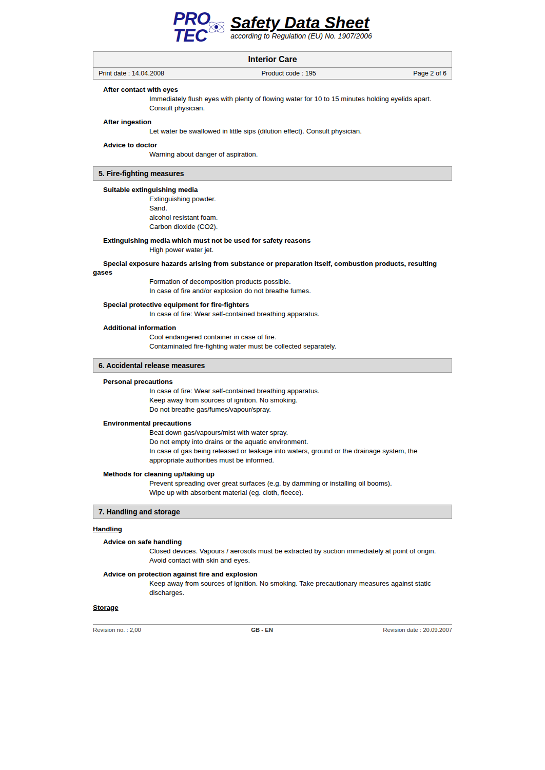PRO TEC
Safety Data Sheet
according to Regulation (EU) No. 1907/2006
Interior Care
Print date : 14.04.2008 Product code : 195 Page 2 of 6
After contact with eyes
Immediately flush eyes with plenty of flowing water for 10 to 15 minutes holding eyelids apart.
Consult physician.
After ingestion
Let water be swallowed in little sips (dilution effect). Consult physician.
Advice to doctor
Warning about danger of aspiration.
5. Fire-fighting measures
Suitable extinguishing media
Extinguishing powder.
Sand.
alcohol resistant foam.
Carbon dioxide (CO2).
Extinguishing media which must not be used for safety reasons
High power water jet.
Special exposure hazards arising from substance or preparation itself, combustion products, resulting
gases
Formation of decomposition products possible.
In case of fire and/or explosion do not breathe fumes.
Special protective equipment for fire-fighters
In case of fire: Wear self-contained breathing apparatus.
Additional information
Cool endangered container in case of fire.
Contaminated fire-fighting water must be collected separately.
6. Accidental release measures
Personal precautions
In case of fire: Wear self-contained breathing apparatus.
Keep away from sources of ignition. No smoking.
Do not breathe gas/fumes/vapour/spray.
Environmental precautions
Beat down gas/vapours/mist with water spray.
Do not empty into drains or the aquatic environment.
In case of gas being released or leakage into waters, ground or the drainage system, the appropriate authorities must be informed.
Methods for cleaning up/taking up
Prevent spreading over great surfaces (e.g. by damming or installing oil booms).
Wipe up with absorbent material (eg. cloth, fleece).
7. Handling and storage
Handling
Advice on safe handling
Closed devices. Vapours / aerosols must be extracted by suction immediately at point of origin.
Avoid contact with skin and eyes.
Advice on protection against fire and explosion
Keep away from sources of ignition. No smoking. Take precautionary measures against static discharges.
Storage
Revision no. : 2,00 GB - EN Revision date : 20.09.2007